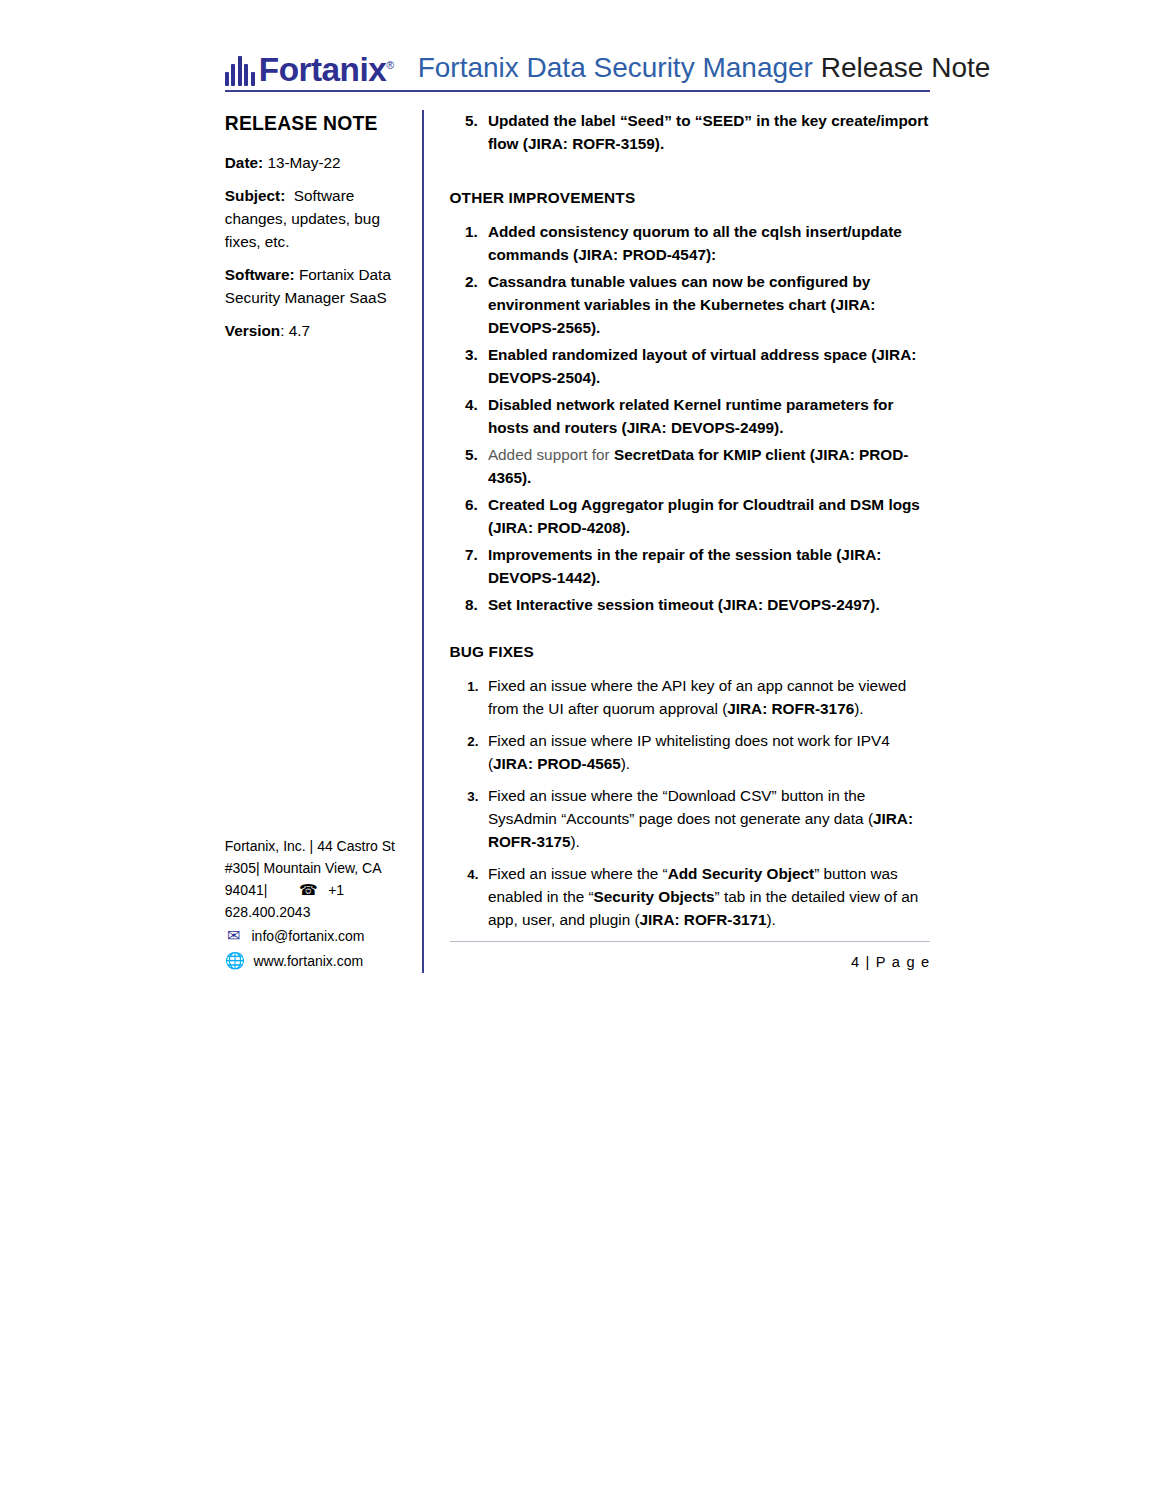Fortanix®
Fortanix Data Security Manager Release Note
RELEASE NOTE
Date: 13-May-22
Subject: Software changes, updates, bug fixes, etc.
Software: Fortanix Data Security Manager SaaS
Version: 4.7
Fortanix, Inc. | 44 Castro St #305| Mountain View, CA 94041| ☎ +1 628.400.2043 ✉ info@fortanix.com 🌐 www.fortanix.com
Updated the label “Seed” to “SEED” in the key create/import flow (JIRA: ROFR-3159).
OTHER IMPROVEMENTS
Added consistency quorum to all the cqlsh insert/update commands (JIRA: PROD-4547):
Cassandra tunable values can now be configured by environment variables in the Kubernetes chart (JIRA: DEVOPS-2565).
Enabled randomized layout of virtual address space (JIRA: DEVOPS-2504).
Disabled network related Kernel runtime parameters for hosts and routers (JIRA: DEVOPS-2499).
Added support for SecretData for KMIP client (JIRA: PROD-4365).
Created Log Aggregator plugin for Cloudtrail and DSM logs (JIRA: PROD-4208).
Improvements in the repair of the session table (JIRA: DEVOPS-1442).
Set Interactive session timeout (JIRA: DEVOPS-2497).
BUG FIXES
Fixed an issue where the API key of an app cannot be viewed from the UI after quorum approval (JIRA: ROFR-3176).
Fixed an issue where IP whitelisting does not work for IPV4 (JIRA: PROD-4565).
Fixed an issue where the “Download CSV” button in the SysAdmin “Accounts” page does not generate any data (JIRA: ROFR-3175).
Fixed an issue where the “Add Security Object” button was enabled in the “Security Objects” tab in the detailed view of an app, user, and plugin (JIRA: ROFR-3171).
4 | P a g e